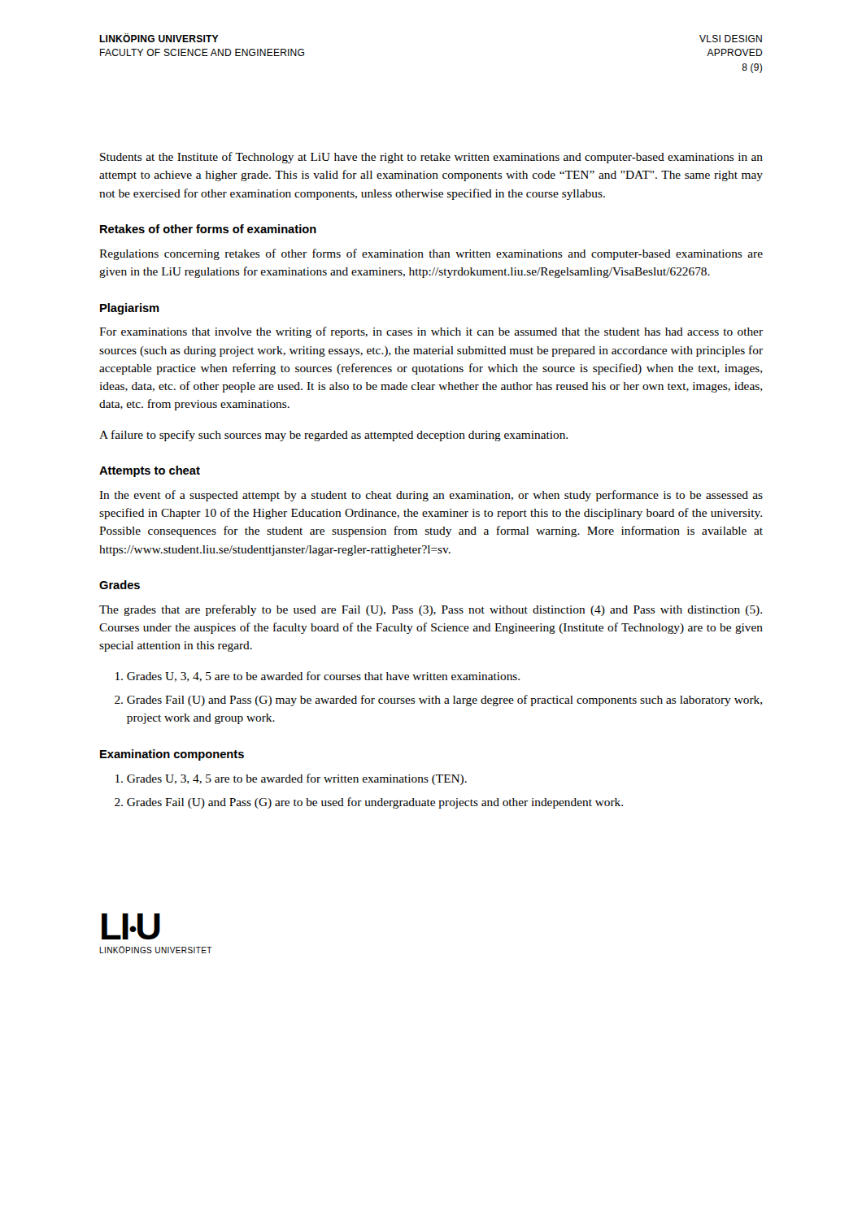Linköping University
Faculty of Science and Engineering
VLSI Design
Approved
8 (9)
Students at the Institute of Technology at LiU have the right to retake written examinations and computer-based examinations in an attempt to achieve a higher grade. This is valid for all examination components with code “TEN” and "DAT". The same right may not be exercised for other examination components, unless otherwise specified in the course syllabus.
Retakes of other forms of examination
Regulations concerning retakes of other forms of examination than written examinations and computer-based examinations are given in the LiU regulations for examinations and examiners, http://styrdokument.liu.se/Regelsamling/VisaBeslut/622678.
Plagiarism
For examinations that involve the writing of reports, in cases in which it can be assumed that the student has had access to other sources (such as during project work, writing essays, etc.), the material submitted must be prepared in accordance with principles for acceptable practice when referring to sources (references or quotations for which the source is specified) when the text, images, ideas, data, etc. of other people are used. It is also to be made clear whether the author has reused his or her own text, images, ideas, data, etc. from previous examinations.
A failure to specify such sources may be regarded as attempted deception during examination.
Attempts to cheat
In the event of a suspected attempt by a student to cheat during an examination, or when study performance is to be assessed as specified in Chapter 10 of the Higher Education Ordinance, the examiner is to report this to the disciplinary board of the university. Possible consequences for the student are suspension from study and a formal warning. More information is available at https://www.student.liu.se/studenttjanster/lagar-regler-rattigheter?l=sv.
Grades
The grades that are preferably to be used are Fail (U), Pass (3), Pass not without distinction (4) and Pass with distinction (5). Courses under the auspices of the faculty board of the Faculty of Science and Engineering (Institute of Technology) are to be given special attention in this regard.
Grades U, 3, 4, 5 are to be awarded for courses that have written examinations.
Grades Fail (U) and Pass (G) may be awarded for courses with a large degree of practical components such as laboratory work, project work and group work.
Examination components
Grades U, 3, 4, 5 are to be awarded for written examinations (TEN).
Grades Fail (U) and Pass (G) are to be used for undergraduate projects and other independent work.
LI•U
LINKÖPINGS UNIVERSITET